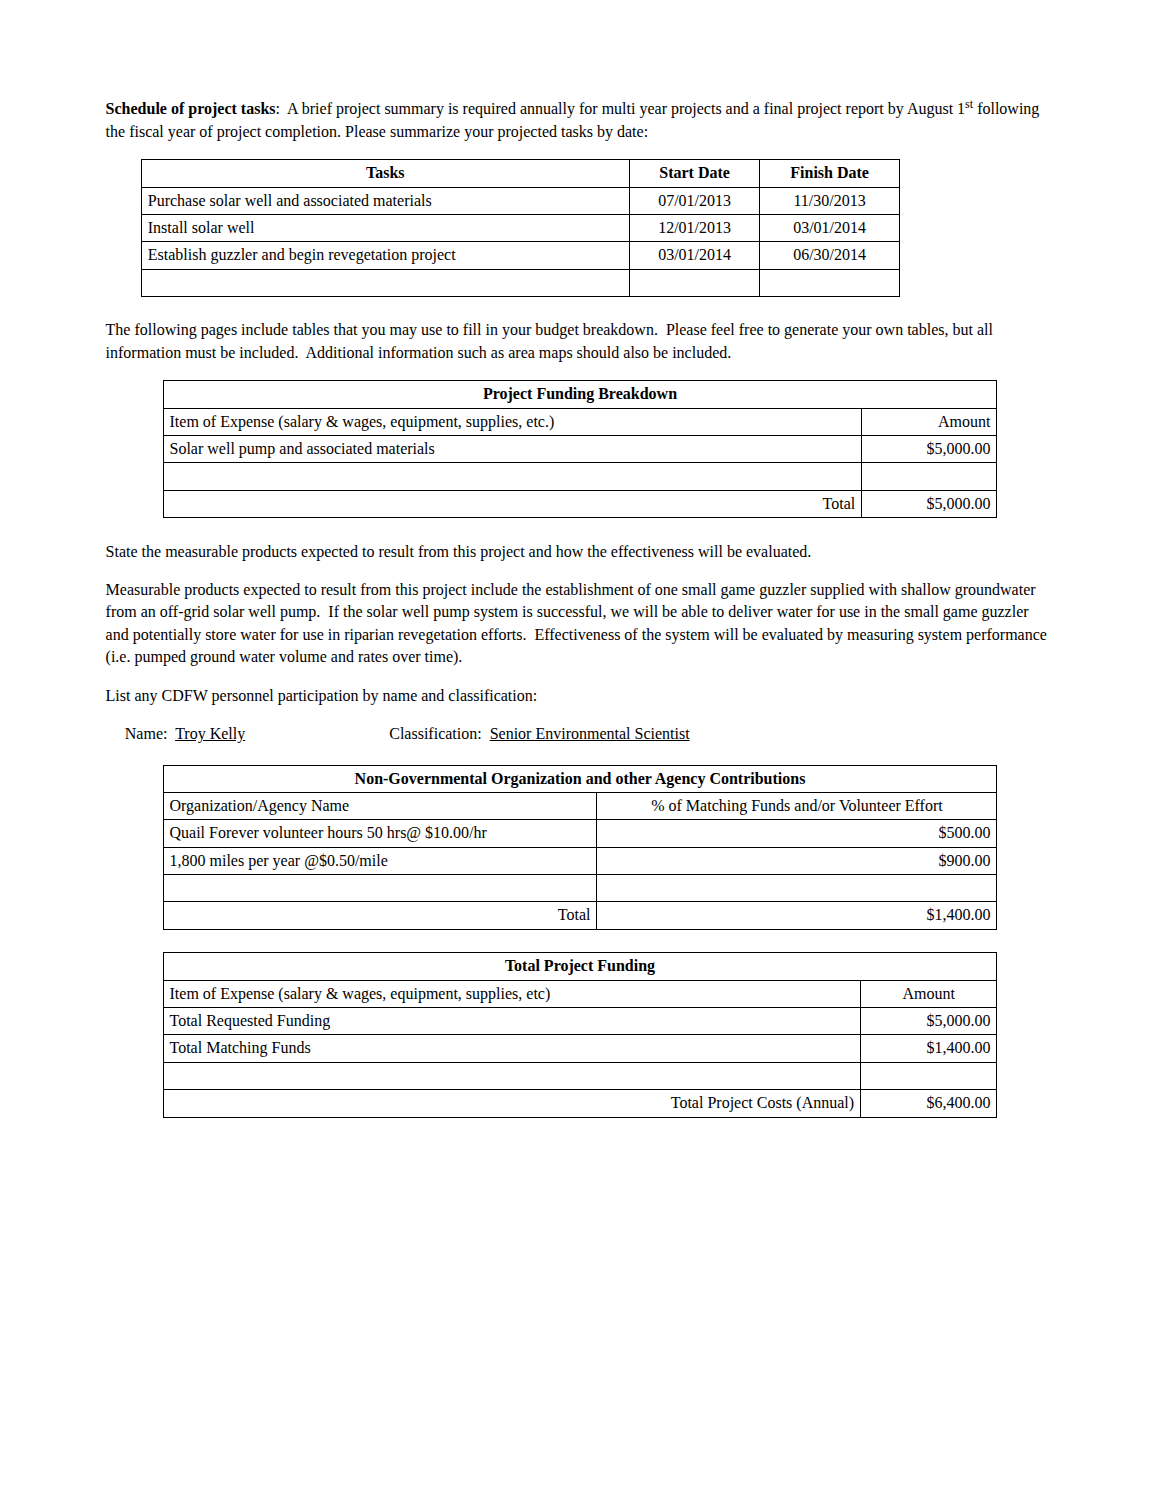Schedule of project tasks: A brief project summary is required annually for multi year projects and a final project report by August 1st following the fiscal year of project completion. Please summarize your projected tasks by date:
| Tasks | Start Date | Finish Date |
| --- | --- | --- |
| Purchase solar well and associated materials | 07/01/2013 | 11/30/2013 |
| Install solar well | 12/01/2013 | 03/01/2014 |
| Establish guzzler and begin revegetation project | 03/01/2014 | 06/30/2014 |
The following pages include tables that you may use to fill in your budget breakdown. Please feel free to generate your own tables, but all information must be included. Additional information such as area maps should also be included.
Project Funding Breakdown
| Item of Expense (salary & wages, equipment, supplies, etc.) | Amount |
| Solar well pump and associated materials | $5,000.00 |
| Total | $5,000.00 |
State the measurable products expected to result from this project and how the effectiveness will be evaluated.
Measurable products expected to result from this project include the establishment of one small game guzzler supplied with shallow groundwater from an off-grid solar well pump. If the solar well pump system is successful, we will be able to deliver water for use in the small game guzzler and potentially store water for use in riparian revegetation efforts. Effectiveness of the system will be evaluated by measuring system performance (i.e. pumped ground water volume and rates over time).
List any CDFW personnel participation by name and classification:
Name: Troy Kelly Classification: Senior Environmental Scientist
Non-Governmental Organization and other Agency Contributions
| Organization/Agency Name | % of Matching Funds and/or Volunteer Effort |
| Quail Forever volunteer hours 50 hrs@ $10.00/hr | $500.00 |
| 1,800 miles per year @$0.50/mile | $900.00 |
| Total | $1,400.00 |
Total Project Funding
| Item of Expense (salary & wages, equipment, supplies, etc) | Amount |
| Total Requested Funding | $5,000.00 |
| Total Matching Funds | $1,400.00 |
| Total Project Costs (Annual) | $6,400.00 |